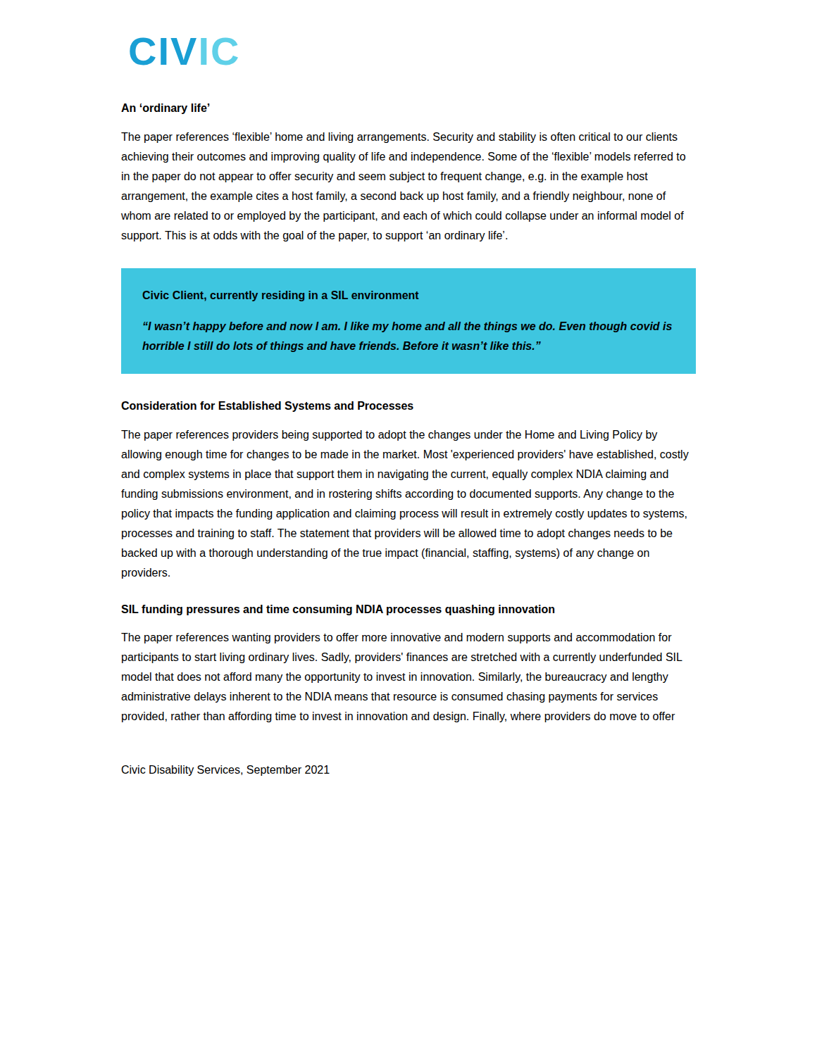CIVIC
An ‘ordinary life’
The paper references ‘flexible’ home and living arrangements. Security and stability is often critical to our clients achieving their outcomes and improving quality of life and independence. Some of the ‘flexible’ models referred to in the paper do not appear to offer security and seem subject to frequent change, e.g. in the example host arrangement, the example cites a host family, a second back up host family, and a friendly neighbour, none of whom are related to or employed by the participant, and each of which could collapse under an informal model of support. This is at odds with the goal of the paper, to support ‘an ordinary life’.
Civic Client, currently residing in a SIL environment
“I wasn’t happy before and now I am. I like my home and all the things we do. Even though covid is horrible I still do lots of things and have friends. Before it wasn’t like this.”
Consideration for Established Systems and Processes
The paper references providers being supported to adopt the changes under the Home and Living Policy by allowing enough time for changes to be made in the market. Most 'experienced providers' have established, costly and complex systems in place that support them in navigating the current, equally complex NDIA claiming and funding submissions environment, and in rostering shifts according to documented supports. Any change to the policy that impacts the funding application and claiming process will result in extremely costly updates to systems, processes and training to staff. The statement that providers will be allowed time to adopt changes needs to be backed up with a thorough understanding of the true impact (financial, staffing, systems) of any change on providers.
SIL funding pressures and time consuming NDIA processes quashing innovation
The paper references wanting providers to offer more innovative and modern supports and accommodation for participants to start living ordinary lives. Sadly, providers' finances are stretched with a currently underfunded SIL model that does not afford many the opportunity to invest in innovation. Similarly, the bureaucracy and lengthy administrative delays inherent to the NDIA means that resource is consumed chasing payments for services provided, rather than affording time to invest in innovation and design. Finally, where providers do move to offer
Civic Disability Services, September 2021